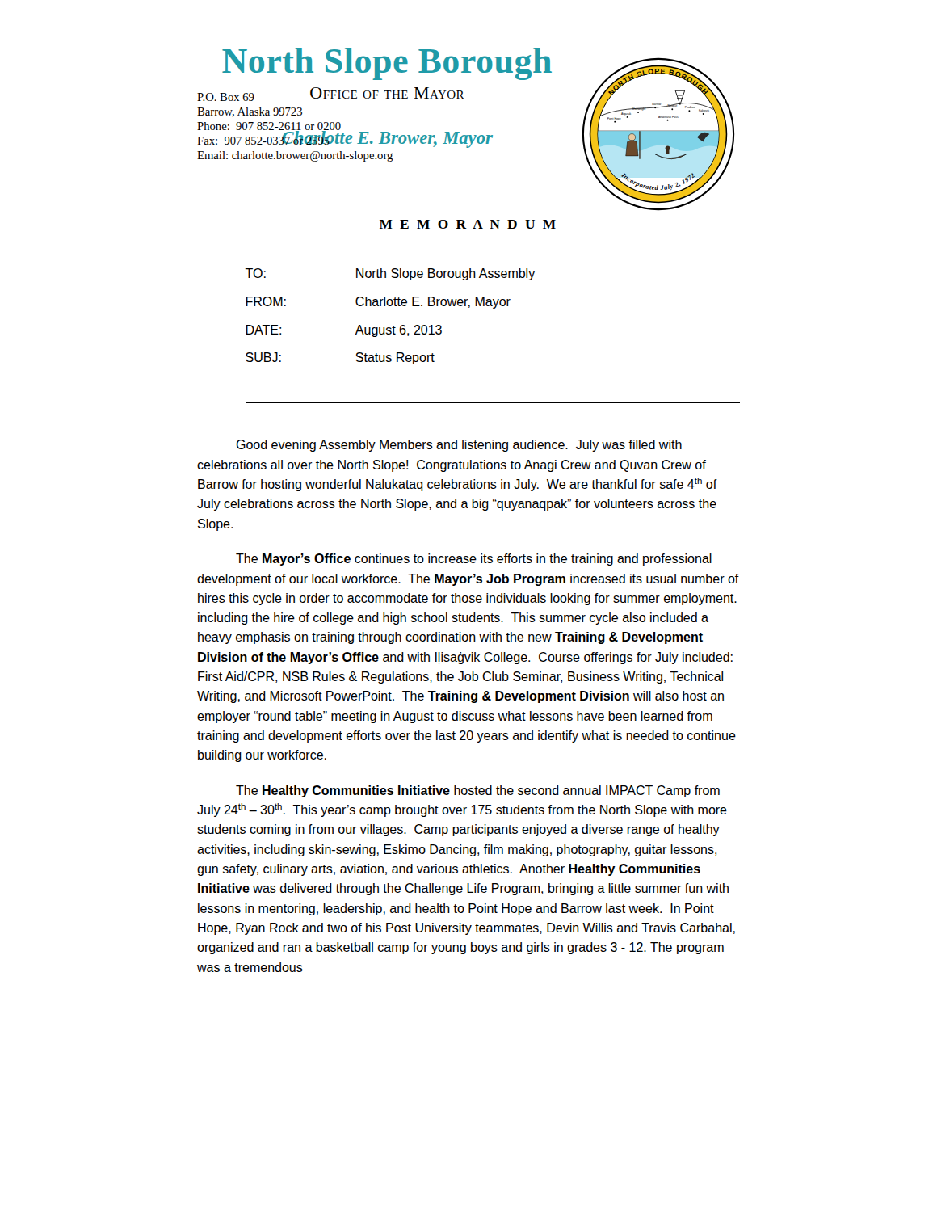North Slope Borough
Office of the Mayor
P.O. Box 69
Barrow, Alaska 99723
Phone: 907 852-2611 or 0200
Fax: 907 852-0337 or 2595
Email: charlotte.brower@north-slope.org
Charlotte E. Brower, Mayor
Barrow Nuiqsut Prudhoe Kaktovik Wainwright Atqasuk Point Hope Anaktuvuk Pass NORTH SLOPE BOROUGH Incorporated July 2, 1972
M E M O R A N D U M
| TO: | North Slope Borough Assembly |
| FROM: | Charlotte E. Brower, Mayor |
| DATE: | August 6, 2013 |
| SUBJ: | Status Report |
Good evening Assembly Members and listening audience. July was filled with celebrations all over the North Slope! Congratulations to Anagi Crew and Quvan Crew of Barrow for hosting wonderful Nalukataq celebrations in July. We are thankful for safe 4th of July celebrations across the North Slope, and a big “quyanaqpak” for volunteers across the Slope.
The Mayor’s Office continues to increase its efforts in the training and professional development of our local workforce. The Mayor’s Job Program increased its usual number of hires this cycle in order to accommodate for those individuals looking for summer employment. including the hire of college and high school students. This summer cycle also included a heavy emphasis on training through coordination with the new Training & Development Division of the Mayor’s Office and with Iḷisaġvik College. Course offerings for July included: First Aid/CPR, NSB Rules & Regulations, the Job Club Seminar, Business Writing, Technical Writing, and Microsoft PowerPoint. The Training & Development Division will also host an employer “round table” meeting in August to discuss what lessons have been learned from training and development efforts over the last 20 years and identify what is needed to continue building our workforce.
The Healthy Communities Initiative hosted the second annual IMPACT Camp from July 24th – 30th. This year’s camp brought over 175 students from the North Slope with more students coming in from our villages. Camp participants enjoyed a diverse range of healthy activities, including skin-sewing, Eskimo Dancing, film making, photography, guitar lessons, gun safety, culinary arts, aviation, and various athletics. Another Healthy Communities Initiative was delivered through the Challenge Life Program, bringing a little summer fun with lessons in mentoring, leadership, and health to Point Hope and Barrow last week. In Point Hope, Ryan Rock and two of his Post University teammates, Devin Willis and Travis Carbahal, organized and ran a basketball camp for young boys and girls in grades 3 - 12. The program was a tremendous